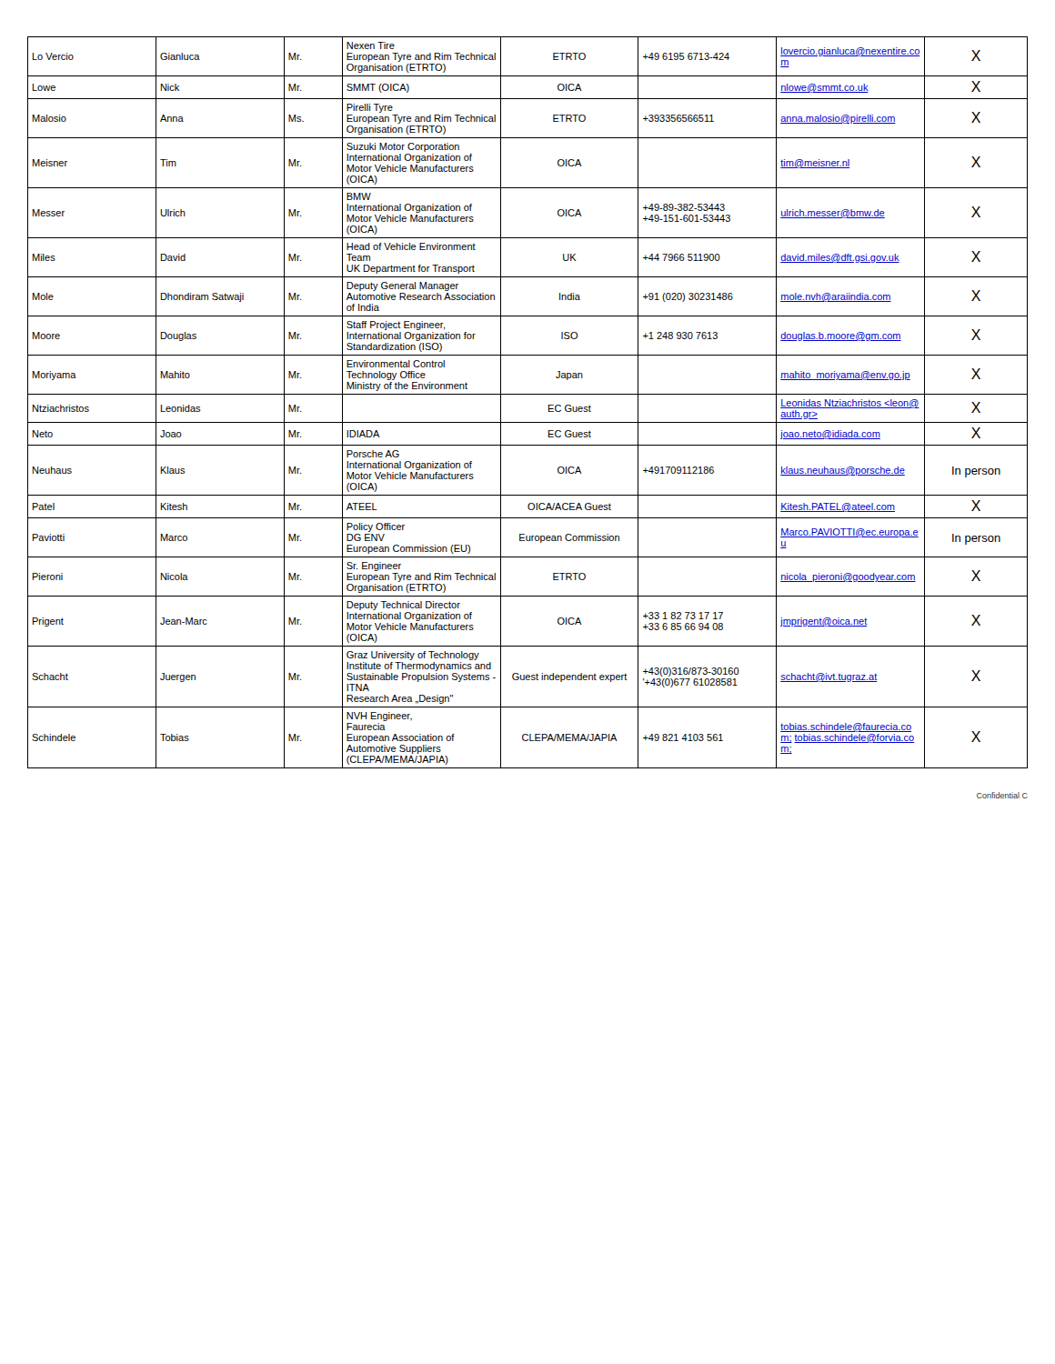| Lo Vercio | Gianluca | Mr. | Nexen Tire European Tyre and Rim Technical Organisation (ETRTO) | ETRTO | +49 6195 6713-424 | lovercio.gianluca@nexentire.com | X |
| Lowe | Nick | Mr. | SMMT (OICA) | OICA | | nlowe@smmt.co.uk | X |
| Malosio | Anna | Ms. | Pirelli Tyre European Tyre and Rim Technical Organisation (ETRTO) | ETRTO | +393356566511 | anna.malosio@pirelli.com | X |
| Meisner | Tim | Mr. | Suzuki Motor Corporation International Organization of Motor Vehicle Manufacturers (OICA) | OICA | | tim@meisner.nl | X |
| Messer | Ulrich | Mr. | BMW International Organization of Motor Vehicle Manufacturers (OICA) | OICA | +49-89-382-53443 +49-151-601-53443 | ulrich.messer@bmw.de | X |
| Miles | David | Mr. | Head of Vehicle Environment Team UK Department for Transport | UK | +44 7966 511900 | david.miles@dft.gsi.gov.uk | X |
| Mole | Dhondiram Satwaji | Mr. | Deputy General Manager Automotive Research Association of India | India | +91 (020) 30231486 | mole.nvh@araiindia.com | X |
| Moore | Douglas | Mr. | Staff Project Engineer, International Organization for Standardization (ISO) | ISO | +1 248 930 7613 | douglas.b.moore@gm.com | X |
| Moriyama | Mahito | Mr. | Environmental Control Technology Office Ministry of the Environment | Japan | | mahito_moriyama@env.go.jp | X |
| Ntziachristos | Leonidas | Mr. | | EC Guest | | Leonidas Ntziachristos <leon@auth.gr> | X |
| Neto | Joao | Mr. | IDIADA | EC Guest | | joao.neto@idiada.com | X |
| Neuhaus | Klaus | Mr. | Porsche AG International Organization of Motor Vehicle Manufacturers (OICA) | OICA | +491709112186 | klaus.neuhaus@porsche.de | In person |
| Patel | Kitesh | Mr. | ATEEL | OICA/ACEA Guest | | Kitesh.PATEL@ateel.com | X |
| Paviotti | Marco | Mr. | Policy Officer DG ENV European Commission (EU) | European Commission | | Marco.PAVIOTTI@ec.europa.eu | In person |
| Pieroni | Nicola | Mr. | Sr. Engineer European Tyre and Rim Technical Organisation (ETRTO) | ETRTO | | nicola_pieroni@goodyear.com | X |
| Prigent | Jean-Marc | Mr. | Deputy Technical Director International Organization of Motor Vehicle Manufacturers (OICA) | OICA | +33 1 82 73 17 17 +33 6 85 66 94 08 | jmprigent@oica.net | X |
| Schacht | Juergen | Mr. | Graz University of Technology Institute of Thermodynamics and Sustainable Propulsion Systems - ITNA Research Area „Design" | Guest independent expert | +43(0)316/873-30160 '+43(0)677 61028581 | schacht@ivt.tugraz.at | X |
| Schindele | Tobias | Mr. | NVH Engineer, Faurecia European Association of Automotive Suppliers (CLEPA/MEMA/JAPIA) | CLEPA/MEMA/JAPIA | +49 821 4103 561 | tobias.schindele@faurecia.com; tobias.schindele@forvia.com; | X |
Confidential C